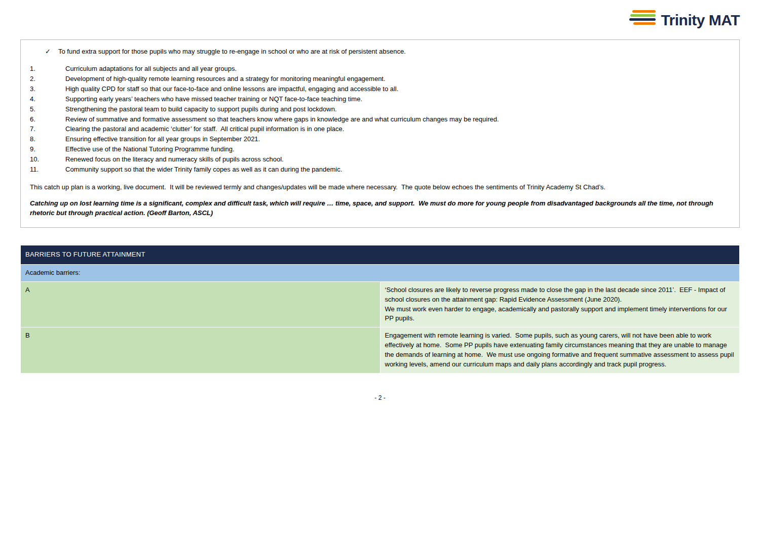Trinity MAT
✓ To fund extra support for those pupils who may struggle to re-engage in school or who are at risk of persistent absence.
1. Curriculum adaptations for all subjects and all year groups.
2. Development of high-quality remote learning resources and a strategy for monitoring meaningful engagement.
3. High quality CPD for staff so that our face-to-face and online lessons are impactful, engaging and accessible to all.
4. Supporting early years’ teachers who have missed teacher training or NQT face-to-face teaching time.
5. Strengthening the pastoral team to build capacity to support pupils during and post lockdown.
6. Review of summative and formative assessment so that teachers know where gaps in knowledge are and what curriculum changes may be required.
7. Clearing the pastoral and academic ‘clutter’ for staff. All critical pupil information is in one place.
8. Ensuring effective transition for all year groups in September 2021.
9. Effective use of the National Tutoring Programme funding.
10. Renewed focus on the literacy and numeracy skills of pupils across school.
11. Community support so that the wider Trinity family copes as well as it can during the pandemic.
This catch up plan is a working, live document. It will be reviewed termly and changes/updates will be made where necessary. The quote below echoes the sentiments of Trinity Academy St Chad’s.
Catching up on lost learning time is a significant, complex and difficult task, which will require … time, space, and support. We must do more for young people from disadvantaged backgrounds all the time, not through rhetoric but through practical action. (Geoff Barton, ASCL)
| BARRIERS TO FUTURE ATTAINMENT |
| --- |
| Academic barriers: |
| A | ‘School closures are likely to reverse progress made to close the gap in the last decade since 2011’. EEF - Impact of school closures on the attainment gap: Rapid Evidence Assessment (June 2020). We must work even harder to engage, academically and pastorally support and implement timely interventions for our PP pupils. |
| B | Engagement with remote learning is varied. Some pupils, such as young carers, will not have been able to work effectively at home. Some PP pupils have extenuating family circumstances meaning that they are unable to manage the demands of learning at home. We must use ongoing formative and frequent summative assessment to assess pupil working levels, amend our curriculum maps and daily plans accordingly and track pupil progress. |
- 2 -